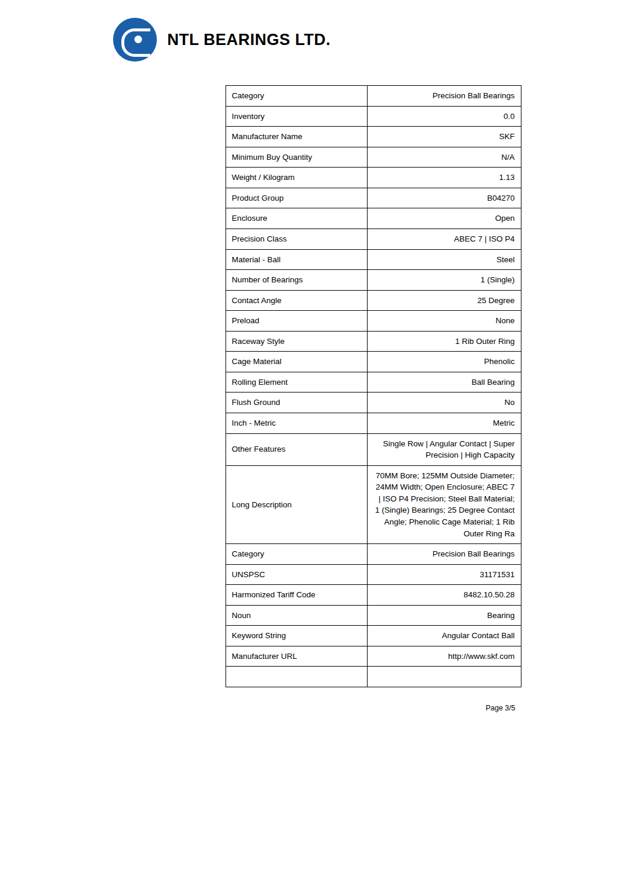NTL BEARINGS LTD.
| Category | Precision Ball Bearings |
| Inventory | 0.0 |
| Manufacturer Name | SKF |
| Minimum Buy Quantity | N/A |
| Weight / Kilogram | 1.13 |
| Product Group | B04270 |
| Enclosure | Open |
| Precision Class | ABEC 7 / ISO P4 |
| Material - Ball | Steel |
| Number of Bearings | 1 (Single) |
| Contact Angle | 25 Degree |
| Preload | None |
| Raceway Style | 1 Rib Outer Ring |
| Cage Material | Phenolic |
| Rolling Element | Ball Bearing |
| Flush Ground | No |
| Inch - Metric | Metric |
| Other Features | Single Row / Angular Contact / Super Precision / High Capacity |
| Long Description | 70MM Bore; 125MM Outside Diameter; 24MM Width; Open Enclosure; ABEC 7 / ISO P4 Precision; Steel Ball Material; 1 (Single) Bearings; 25 Degree Contact Angle; Phenolic Cage Material; 1 Rib Outer Ring Ra |
| Category | Precision Ball Bearings |
| UNSPSC | 31171531 |
| Harmonized Tariff Code | 8482.10.50.28 |
| Noun | Bearing |
| Keyword String | Angular Contact Ball |
| Manufacturer URL | http://www.skf.com |
Page 3/5